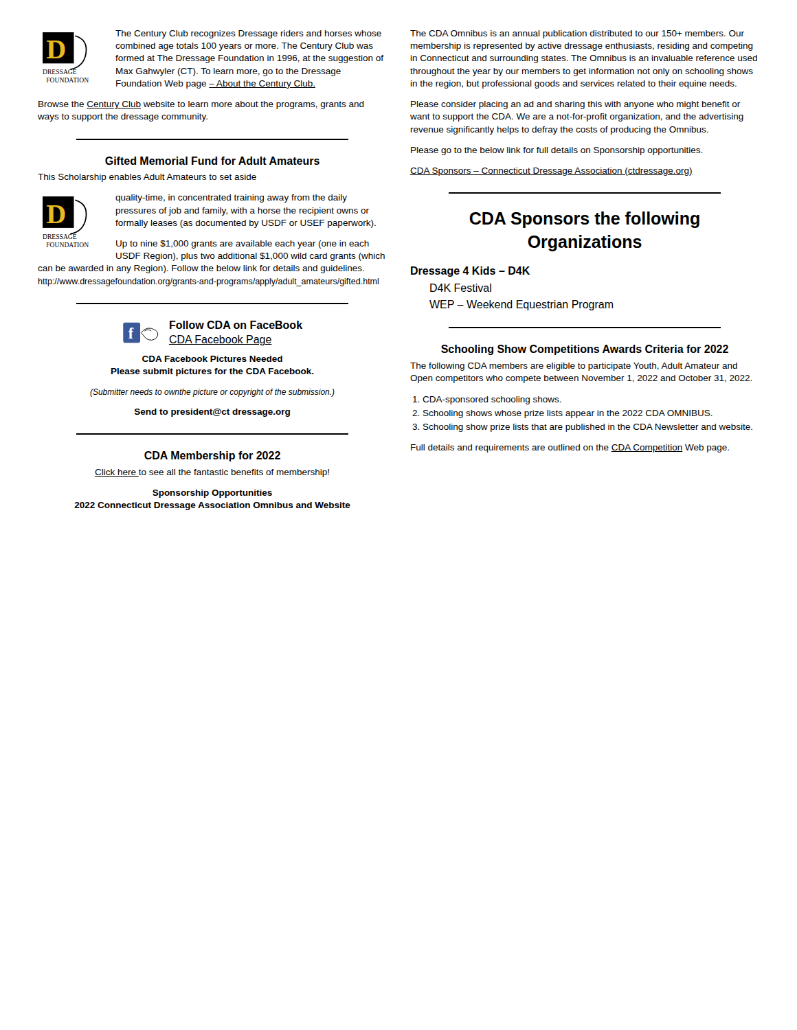The Century Club recognizes Dressage riders and horses whose combined age totals 100 years or more. The Century Club was formed at The Dressage Foundation in 1996, at the suggestion of Max Gahwyler (CT). To learn more, go to the Dressage Foundation Web page – About the Century Club.
Browse the Century Club website to learn more about the programs, grants and ways to support the dressage community.
Gifted Memorial Fund for Adult Amateurs
This Scholarship enables Adult Amateurs to set aside
quality-time, in concentrated training away from the daily pressures of job and family, with a horse the recipient owns or formally leases (as documented by USDF or USEF paperwork).
Up to nine $1,000 grants are available each year (one in each USDF Region), plus two additional $1,000 wild card grants (which can be awarded in any Region). Follow the below link for details and guidelines.
http://www.dressagefoundation.org/grants-and-programs/apply/adult_amateurs/gifted.html
Follow CDA on FaceBook
CDA Facebook Page
CDA Facebook Pictures Needed
Please submit pictures for the CDA Facebook.
(Submitter needs to ownthe picture or copyright of the submission.)
Send to president@ct dressage.org
CDA Membership for 2022
Click here to see all the fantastic benefits of membership!
Sponsorship Opportunities
2022 Connecticut Dressage Association Omnibus and Website
The CDA Omnibus is an annual publication distributed to our 150+ members. Our membership is represented by active dressage enthusiasts, residing and competing in Connecticut and surrounding states. The Omnibus is an invaluable reference used throughout the year by our members to get information not only on schooling shows in the region, but professional goods and services related to their equine needs.
Please consider placing an ad and sharing this with anyone who might benefit or want to support the CDA. We are a not-for-profit organization, and the advertising revenue significantly helps to defray the costs of producing the Omnibus.
Please go to the below link for full details on Sponsorship opportunities.
CDA Sponsors – Connecticut Dressage Association (ctdressage.org)
CDA Sponsors the following Organizations
Dressage 4 Kids – D4K
D4K Festival
WEP – Weekend Equestrian Program
Schooling Show Competitions Awards Criteria for 2022
The following CDA members are eligible to participate Youth, Adult Amateur and Open competitors who compete between November 1, 2022 and October 31, 2022.
CDA-sponsored schooling shows.
Schooling shows whose prize lists appear in the 2022 CDA OMNIBUS.
Schooling show prize lists that are published in the CDA Newsletter and website.
Full details and requirements are outlined on the CDA Competition Web page.